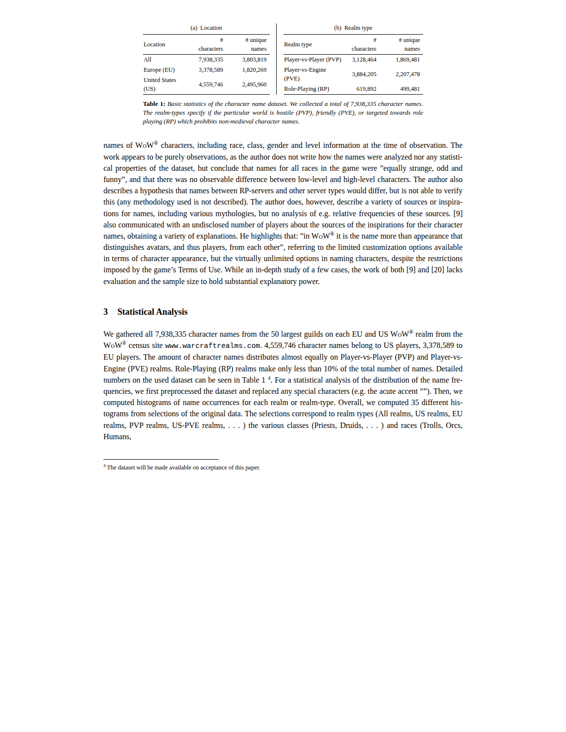(a) Location
| Location | # characters | # unique names |
| --- | --- | --- |
| All | 7,938,335 | 3,803,819 |
| Europe (EU) | 3,378,589 | 1,820,269 |
| United States (US) | 4,559,746 | 2,495,960 |
(b) Realm type
| Realm type | # characters | # unique names |
| --- | --- | --- |
| Player-vs-Player (PVP) | 3,128,464 | 1,869,481 |
| Player-vs-Engine (PVE) | 3,884,205 | 2,207,478 |
| Role-Playing (RP) | 619,892 | 499,481 |
Table 1: Basic statistics of the character name dataset. We collected a total of 7,938,335 character names. The realm-types specify if the particular world is hostile (PVP), friendly (PVE), or targeted towards role playing (RP) which prohibits non-medieval character names.
names of Wo W® characters, including race, class, gender and level information at the time of observation. The work appears to be purely observations, as the author does not write how the names were analyzed nor any statistical properties of the dataset, but conclude that names for all races in the game were ”equally strange, odd and funny”, and that there was no observable difference between low-level and high-level characters. The author also describes a hypothesis that names between RP-servers and other server types would differ, but is not able to verify this (any methodology used is not described). The author does, however, describe a variety of sources or inspirations for names, including various mythologies, but no analysis of e.g. relative frequencies of these sources. [9] also communicated with an undisclosed number of players about the sources of the inspirations for their character names, obtaining a variety of explanations. He highlights that: ”in Wo W® it is the name more than appearance that distinguishes avatars, and thus players, from each other”, referring to the limited customization options available in terms of character appearance, but the virtually unlimited options in naming characters, despite the restrictions imposed by the game’s Terms of Use. While an in-depth study of a few cases, the work of both [9] and [20] lacks evaluation and the sample size to hold substantial explanatory power.
3 Statistical Analysis
We gathered all 7,938,335 character names from the 50 largest guilds on each EU and US Wo W® realm from the Wo W® census site www.warcraftrealms.com. 4,559,746 character names belong to US players, 3,378,589 to EU players. The amount of character names distributes almost equally on Player-vs-Player (PVP) and Player-vs-Engine (PVE) realms. Role-Playing (RP) realms make only less than 10% of the total number of names. Detailed numbers on the used dataset can be seen in Table 1 4. For a statistical analysis of the distribution of the name frequencies, we first preprocessed the dataset and replaced any special characters (e.g. the acute accent ””). Then, we computed histograms of name occurrences for each realm or realm-type. Overall, we computed 35 different histograms from selections of the original data. The selections correspond to realm types (All realms, US realms, EU realms, PVP realms, US-PVE realms, . . . ) the various classes (Priests, Druids, . . . ) and races (Trolls, Orcs, Humans,
4 The dataset will be made available on acceptance of this paper.